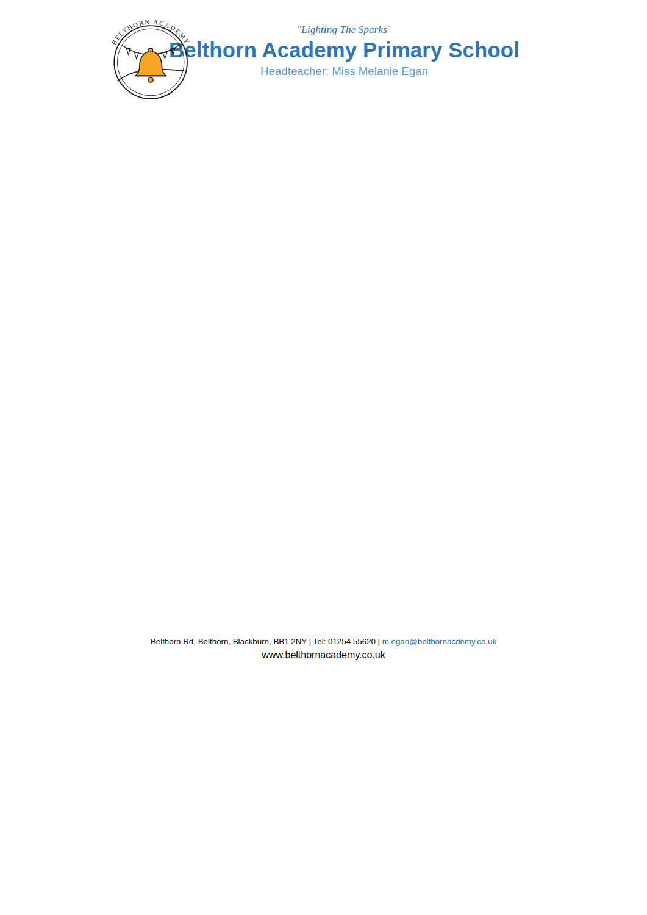BELTHORN ACADEMY
“Lighting The Sparks”
Belthorn Academy Primary School
Headteacher: Miss Melanie Egan
Belthorn Rd, Belthorn, Blackburn, BB1 2NY | Tel: 01254 55620 | m.egan@belthornacdemy.co.uk
www.belthornacademy.co.uk